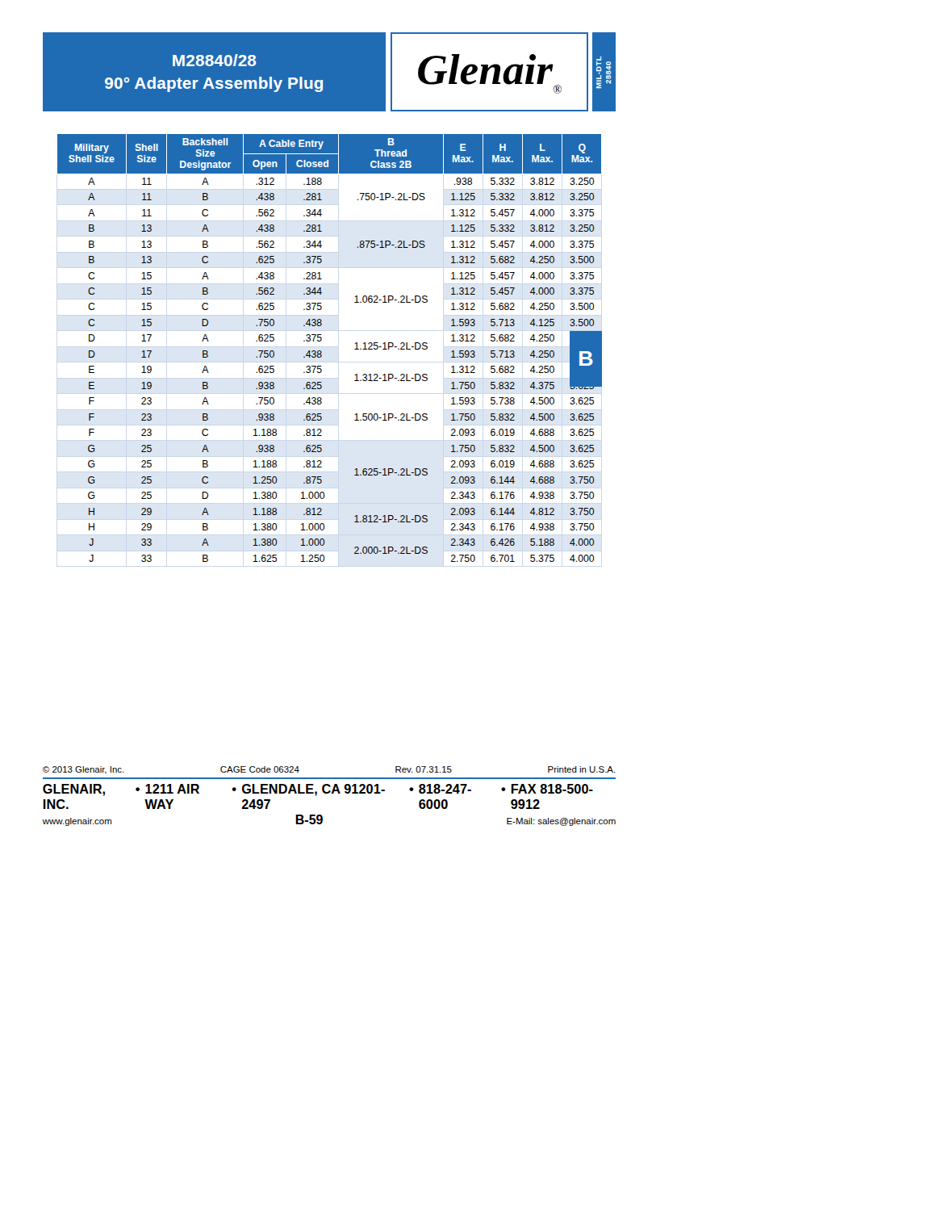M28840/28
90° Adapter Assembly Plug
Glenair®
MIL-DTL
28840
B
| Military Shell Size | Shell Size | Backshell Size Designator | A Cable Entry | B Thread Class 2B | E Max. | H Max. | L Max. | Q Max. |
| --- | --- | --- | --- | --- | --- | --- | --- | --- |
| Open | Closed |
| A | 11 | A | .312 | .188 | .750-1P-.2L-DS | .938 | 5.332 | 3.812 | 3.250 |
| A | 11 | B | .438 | .281 | 1.125 | 5.332 | 3.812 | 3.250 |
| A | 11 | C | .562 | .344 | 1.312 | 5.457 | 4.000 | 3.375 |
| B | 13 | A | .438 | .281 | .875-1P-.2L-DS | 1.125 | 5.332 | 3.812 | 3.250 |
| B | 13 | B | .562 | .344 | 1.312 | 5.457 | 4.000 | 3.375 |
| B | 13 | C | .625 | .375 | 1.312 | 5.682 | 4.250 | 3.500 |
| C | 15 | A | .438 | .281 | 1.062-1P-.2L-DS | 1.125 | 5.457 | 4.000 | 3.375 |
| C | 15 | B | .562 | .344 | 1.312 | 5.457 | 4.000 | 3.375 |
| C | 15 | C | .625 | .375 | 1.312 | 5.682 | 4.250 | 3.500 |
| C | 15 | D | .750 | .438 | 1.593 | 5.713 | 4.125 | 3.500 |
| D | 17 | A | .625 | .375 | 1.125-1P-.2L-DS | 1.312 | 5.682 | 4.250 | 3.500 |
| D | 17 | B | .750 | .438 | 1.593 | 5.713 | 4.250 | 3.500 |
| E | 19 | A | .625 | .375 | 1.312-1P-.2L-DS | 1.312 | 5.682 | 4.250 | 3.500 |
| E | 19 | B | .938 | .625 | 1.750 | 5.832 | 4.375 | 3.625 |
| F | 23 | A | .750 | .438 | 1.500-1P-.2L-DS | 1.593 | 5.738 | 4.500 | 3.625 |
| F | 23 | B | .938 | .625 | 1.750 | 5.832 | 4.500 | 3.625 |
| F | 23 | C | 1.188 | .812 | 2.093 | 6.019 | 4.688 | 3.625 |
| G | 25 | A | .938 | .625 | 1.625-1P-.2L-DS | 1.750 | 5.832 | 4.500 | 3.625 |
| G | 25 | B | 1.188 | .812 | 2.093 | 6.019 | 4.688 | 3.625 |
| G | 25 | C | 1.250 | .875 | 2.093 | 6.144 | 4.688 | 3.750 |
| G | 25 | D | 1.380 | 1.000 | 2.343 | 6.176 | 4.938 | 3.750 |
| H | 29 | A | 1.188 | .812 | 1.812-1P-.2L-DS | 2.093 | 6.144 | 4.812 | 3.750 |
| H | 29 | B | 1.380 | 1.000 | 2.343 | 6.176 | 4.938 | 3.750 |
| J | 33 | A | 1.380 | 1.000 | 2.000-1P-.2L-DS | 2.343 | 6.426 | 5.188 | 4.000 |
| J | 33 | B | 1.625 | 1.250 | 2.750 | 6.701 | 5.375 | 4.000 |
© 2013 Glenair, Inc. CAGE Code 06324 Rev. 07.31.15 Printed in U.S.A.
GLENAIR, INC.• 1211 AIR WAY• GLENDALE, CA 91201-2497• 818-247-6000• FAX 818-500-9912
www.glenair.com B-59 E-Mail: sales@glenair.com